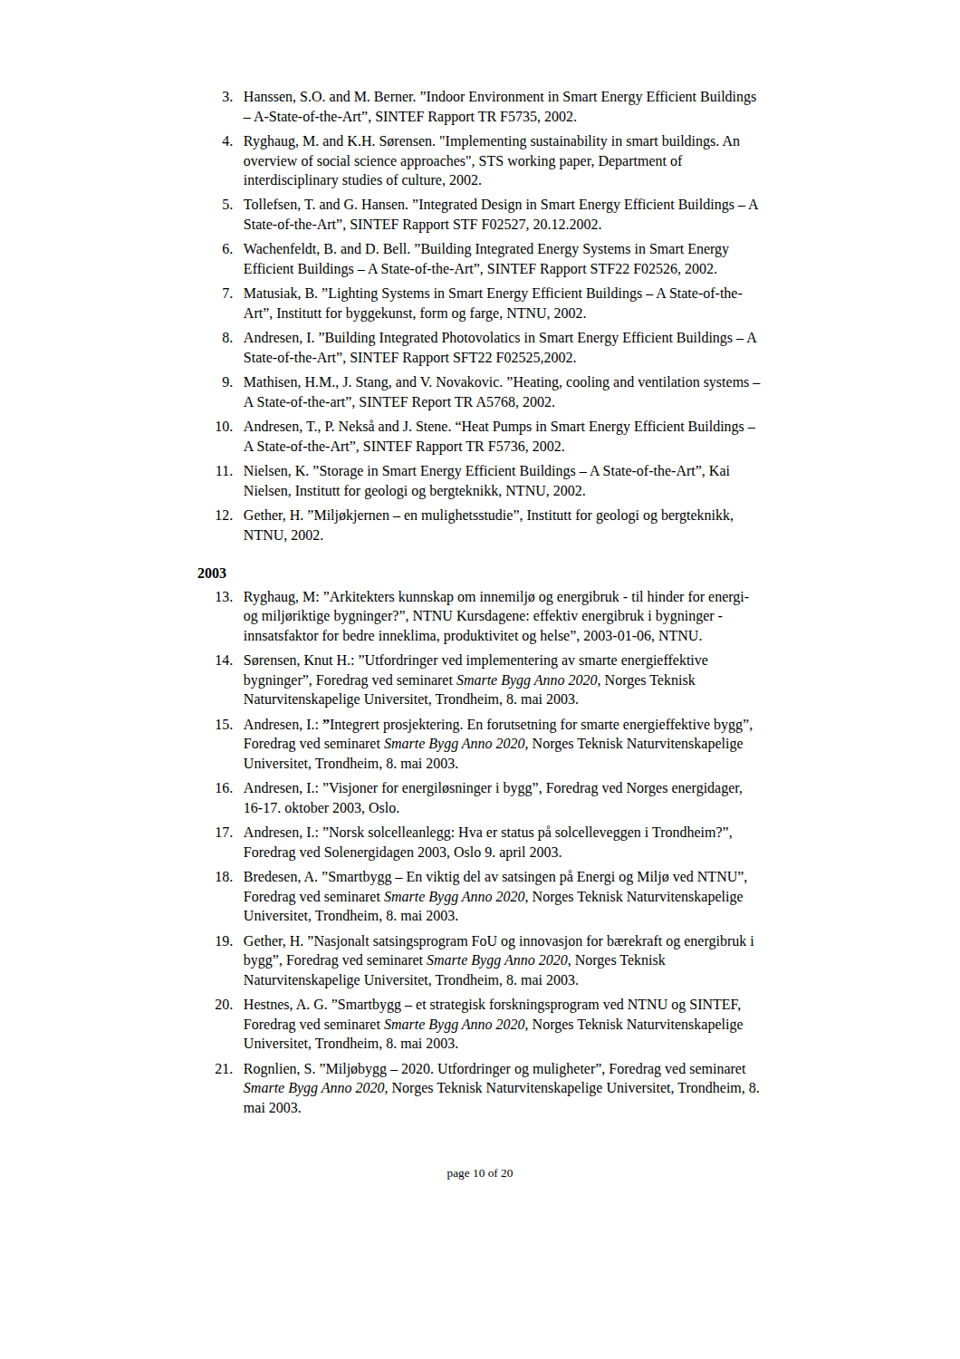Hanssen, S.O. and M. Berner. ”Indoor Environment in Smart Energy Efficient Buildings – A-State-of-the-Art”, SINTEF Rapport TR F5735, 2002.
Ryghaug, M. and K.H. Sørensen. "Implementing sustainability in smart buildings. An overview of social science approaches", STS working paper, Department of interdisciplinary studies of culture, 2002.
Tollefsen, T. and G. Hansen. ”Integrated Design in Smart Energy Efficient Buildings – A State-of-the-Art”, SINTEF Rapport STF F02527, 20.12.2002.
Wachenfeldt, B. and D. Bell. ”Building Integrated Energy Systems in Smart Energy Efficient Buildings – A State-of-the-Art”, SINTEF Rapport STF22 F02526, 2002.
Matusiak, B. ”Lighting Systems in Smart Energy Efficient Buildings – A State-of-the-Art”, Institutt for byggekunst, form og farge, NTNU, 2002.
Andresen, I. ”Building Integrated Photovolatics in Smart Energy Efficient Buildings – A State-of-the-Art”, SINTEF Rapport SFT22 F02525,2002.
Mathisen, H.M., J. Stang, and V. Novakovic. ”Heating, cooling and ventilation systems – A State-of-the-art”, SINTEF Report TR A5768, 2002.
Andresen, T., P. Nekså and J. Stene. “Heat Pumps in Smart Energy Efficient Buildings – A State-of-the-Art”, SINTEF Rapport TR F5736, 2002.
Nielsen, K. ”Storage in Smart Energy Efficient Buildings – A State-of-the-Art”, Kai Nielsen, Institutt for geologi og bergteknikk, NTNU, 2002.
Gether, H. ”Miljøkjernen – en mulighetsstudie”, Institutt for geologi og bergteknikk, NTNU, 2002.
2003
Ryghaug, M: ”Arkitekters kunnskap om innemiljø og energibruk - til hinder for energi-og miljøriktige bygninger?”, NTNU Kursdagene: effektiv energibruk i bygninger - innsatsfaktor for bedre inneklima, produktivitet og helse”, 2003-01-06, NTNU.
Sørensen, Knut H.: ”Utfordringer ved implementering av smarte energieffektive bygninger”, Foredrag ved seminaret Smarte Bygg Anno 2020, Norges Teknisk Naturvitenskapelige Universitet, Trondheim, 8. mai 2003.
Andresen, I.: ”Integrert prosjektering. En forutsetning for smarte energieffektive bygg”, Foredrag ved seminaret Smarte Bygg Anno 2020, Norges Teknisk Naturvitenskapelige Universitet, Trondheim, 8. mai 2003.
Andresen, I.: ”Visjoner for energiløsninger i bygg”, Foredrag ved Norges energidager, 16-17. oktober 2003, Oslo.
Andresen, I.: ”Norsk solcelleanlegg: Hva er status på solcelleveggen i Trondheim?”, Foredrag ved Solenergidagen 2003, Oslo 9. april 2003.
Bredesen, A. ”Smartbygg – En viktig del av satsingen på Energi og Miljø ved NTNU”, Foredrag ved seminaret Smarte Bygg Anno 2020, Norges Teknisk Naturvitenskapelige Universitet, Trondheim, 8. mai 2003.
Gether, H. ”Nasjonalt satsingsprogram FoU og innovasjon for bærekraft og energibruk i bygg”, Foredrag ved seminaret Smarte Bygg Anno 2020, Norges Teknisk Naturvitenskapelige Universitet, Trondheim, 8. mai 2003.
Hestnes, A. G. ”Smartbygg – et strategisk forskningsprogram ved NTNU og SINTEF, Foredrag ved seminaret Smarte Bygg Anno 2020, Norges Teknisk Naturvitenskapelige Universitet, Trondheim, 8. mai 2003.
Rognlien, S. ”Miljøbygg – 2020. Utfordringer og muligheter”, Foredrag ved seminaret Smarte Bygg Anno 2020, Norges Teknisk Naturvitenskapelige Universitet, Trondheim, 8. mai 2003.
page 10 of 20